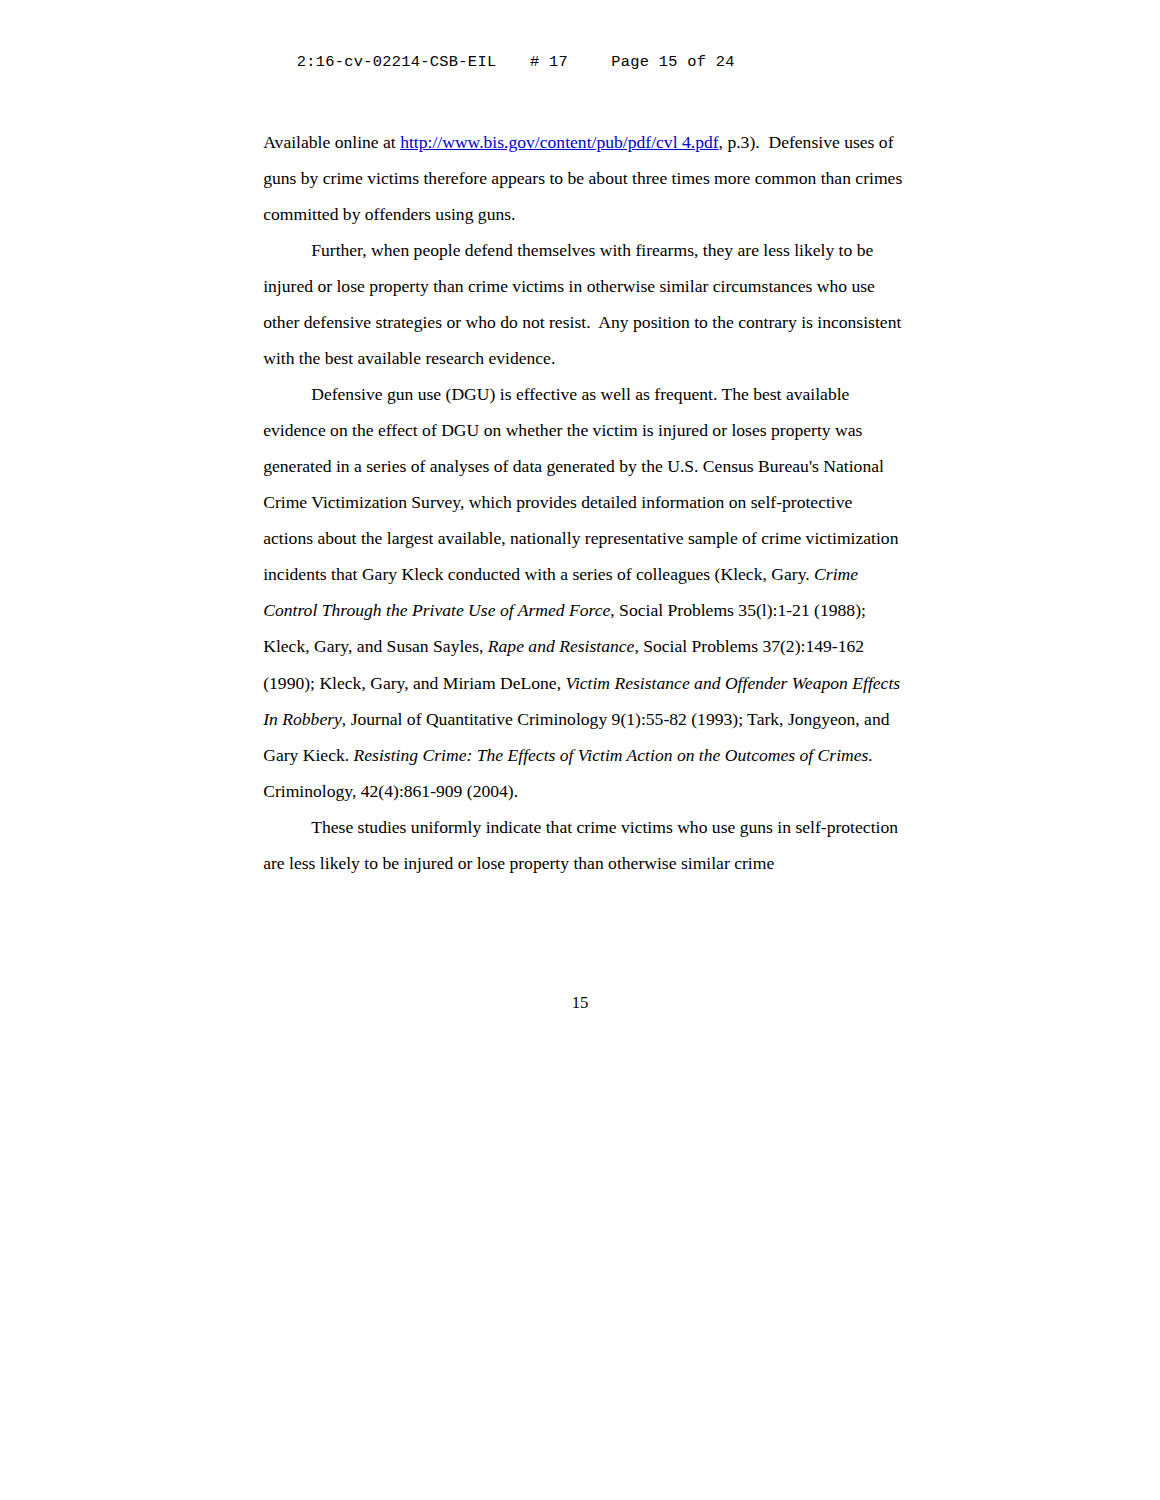2:16-cv-02214-CSB-EIL# 17 Page 15 of 24
Available online at http://www.bis.gov/content/pub/pdf/cvl 4.pdf, p.3). Defensive uses of guns by crime victims therefore appears to be about three times more common than crimes committed by offenders using guns.
Further, when people defend themselves with firearms, they are less likely to be injured or lose property than crime victims in otherwise similar circumstances who use other defensive strategies or who do not resist. Any position to the contrary is inconsistent with the best available research evidence.
Defensive gun use (DGU) is effective as well as frequent. The best available evidence on the effect of DGU on whether the victim is injured or loses property was generated in a series of analyses of data generated by the U.S. Census Bureau's National Crime Victimization Survey, which provides detailed information on self-protective actions about the largest available, nationally representative sample of crime victimization incidents that Gary Kleck conducted with a series of colleagues (Kleck, Gary. Crime Control Through the Private Use of Armed Force, Social Problems 35(l):1-21 (1988); Kleck, Gary, and Susan Sayles, Rape and Resistance, Social Problems 37(2):149-162 (1990); Kleck, Gary, and Miriam DeLone, Victim Resistance and Offender Weapon Effects In Robbery, Journal of Quantitative Criminology 9(1):55-82 (1993); Tark, Jongyeon, and Gary Kieck. Resisting Crime: The Effects of Victim Action on the Outcomes of Crimes. Criminology, 42(4):861-909 (2004).
These studies uniformly indicate that crime victims who use guns in self-protection are less likely to be injured or lose property than otherwise similar crime
15